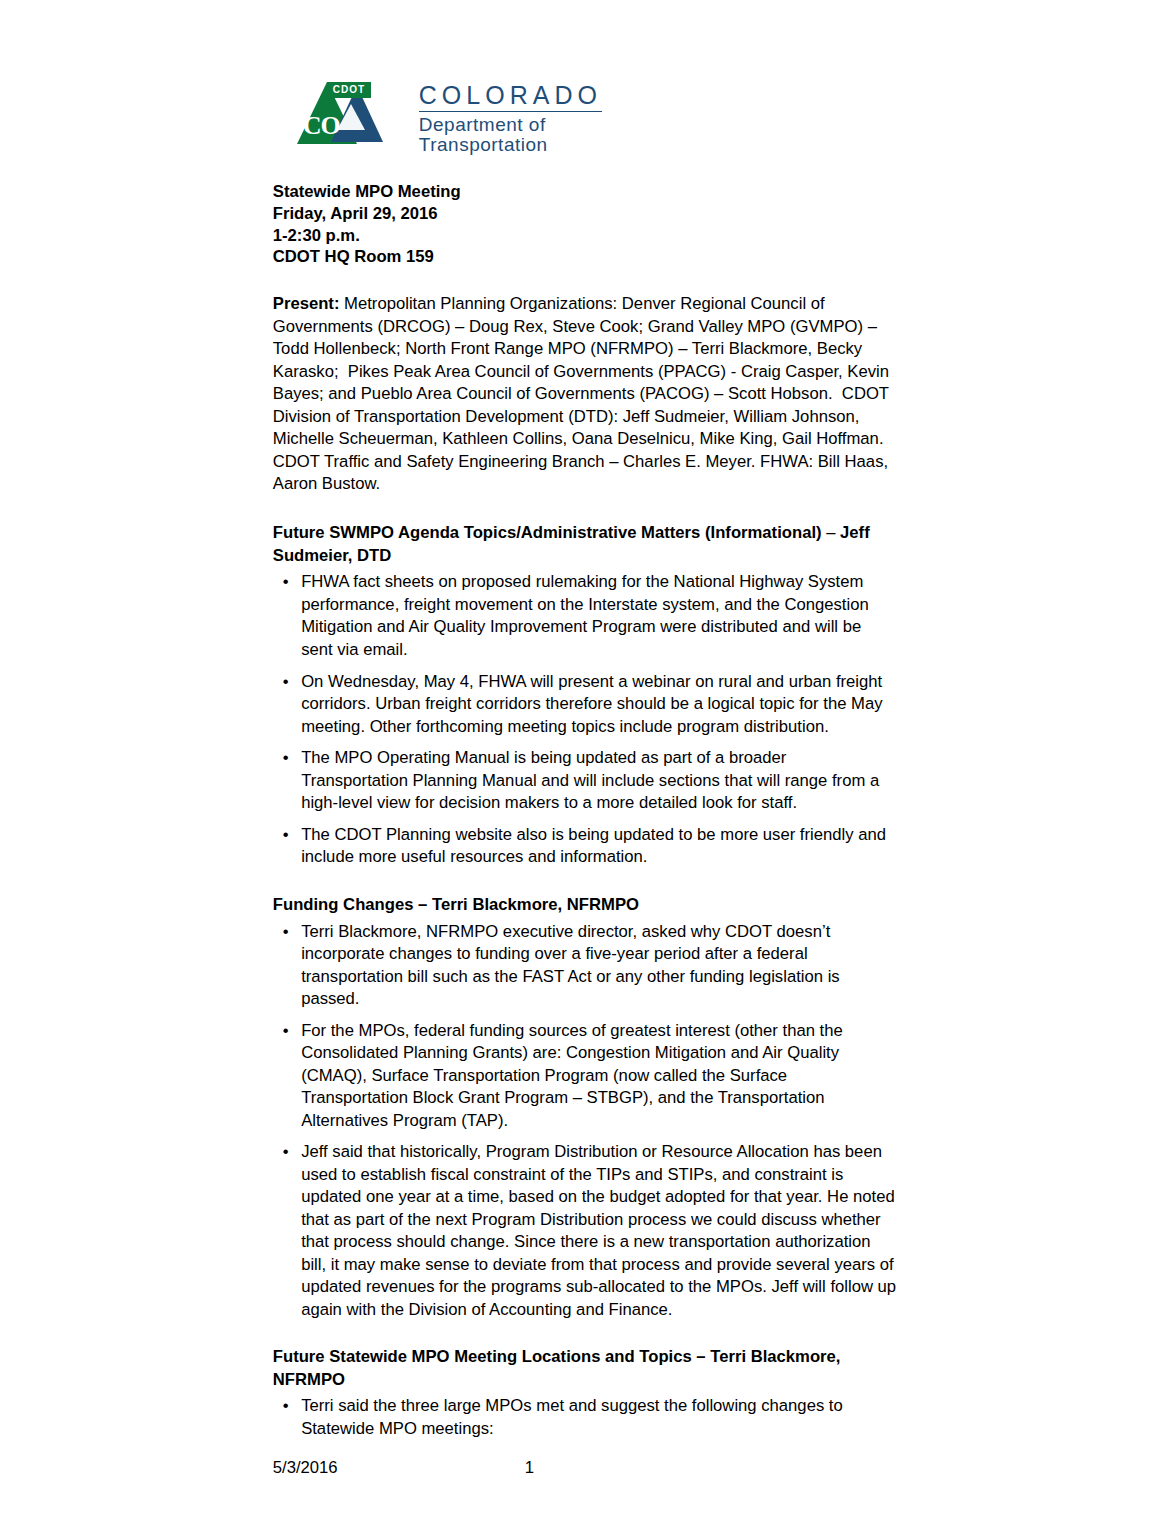CDOT
CO
COLORADO
Department of
Transportation
Statewide MPO Meeting Friday, April 29, 2016 1-2:30 p.m. CDOT HQ Room 159
Present: Metropolitan Planning Organizations: Denver Regional Council of Governments (DRCOG) – Doug Rex, Steve Cook; Grand Valley MPO (GVMPO) – Todd Hollenbeck; North Front Range MPO (NFRMPO) – Terri Blackmore, Becky Karasko; Pikes Peak Area Council of Governments (PPACG) - Craig Casper, Kevin Bayes; and Pueblo Area Council of Governments (PACOG) – Scott Hobson. CDOT Division of Transportation Development (DTD): Jeff Sudmeier, William Johnson, Michelle Scheuerman, Kathleen Collins, Oana Deselnicu, Mike King, Gail Hoffman. CDOT Traffic and Safety Engineering Branch – Charles E. Meyer. FHWA: Bill Haas, Aaron Bustow.
Future SWMPO Agenda Topics/Administrative Matters (Informational) – Jeff Sudmeier, DTD
FHWA fact sheets on proposed rulemaking for the National Highway System performance, freight movement on the Interstate system, and the Congestion Mitigation and Air Quality Improvement Program were distributed and will be sent via email.
On Wednesday, May 4, FHWA will present a webinar on rural and urban freight corridors. Urban freight corridors therefore should be a logical topic for the May meeting. Other forthcoming meeting topics include program distribution.
The MPO Operating Manual is being updated as part of a broader Transportation Planning Manual and will include sections that will range from a high-level view for decision makers to a more detailed look for staff.
The CDOT Planning website also is being updated to be more user friendly and include more useful resources and information.
Funding Changes – Terri Blackmore, NFRMPO
Terri Blackmore, NFRMPO executive director, asked why CDOT doesn’t incorporate changes to funding over a five-year period after a federal transportation bill such as the FAST Act or any other funding legislation is passed.
For the MPOs, federal funding sources of greatest interest (other than the Consolidated Planning Grants) are: Congestion Mitigation and Air Quality (CMAQ), Surface Transportation Program (now called the Surface Transportation Block Grant Program – STBGP), and the Transportation Alternatives Program (TAP).
Jeff said that historically, Program Distribution or Resource Allocation has been used to establish fiscal constraint of the TIPs and STIPs, and constraint is updated one year at a time, based on the budget adopted for that year. He noted that as part of the next Program Distribution process we could discuss whether that process should change. Since there is a new transportation authorization bill, it may make sense to deviate from that process and provide several years of updated revenues for the programs sub-allocated to the MPOs. Jeff will follow up again with the Division of Accounting and Finance.
Future Statewide MPO Meeting Locations and Topics – Terri Blackmore, NFRMPO
Terri said the three large MPOs met and suggest the following changes to Statewide MPO meetings:
5/3/2016 1